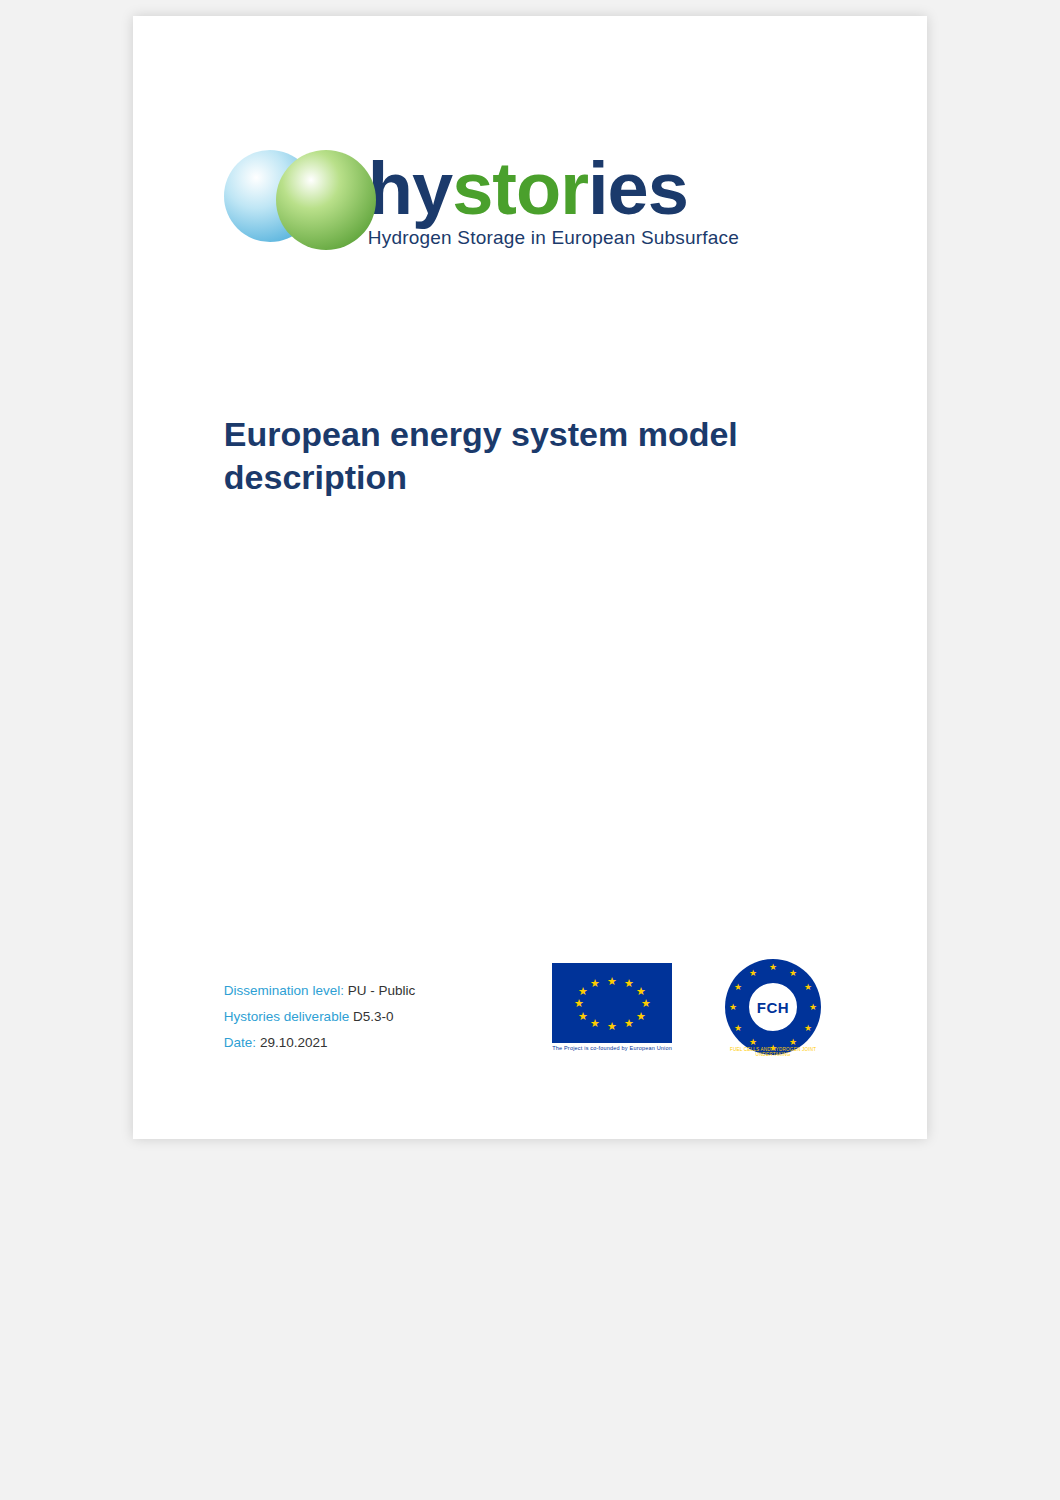hystories
Hydrogen Storage in European Subsurface
European energy system model description
Dissemination level: PU - Public
Hystories deliverable D5.3-0
Date: 29.10.2021
★ ★ ★ ★ ★ ★ ★ ★ ★ ★ ★ ★
The Project is co-founded by European Union
★ ★ ★ ★ ★ ★ ★ ★ ★ ★ ★ ★
FCH
FUEL CELLS AND HYDROGEN JOINT UNDERTAKING